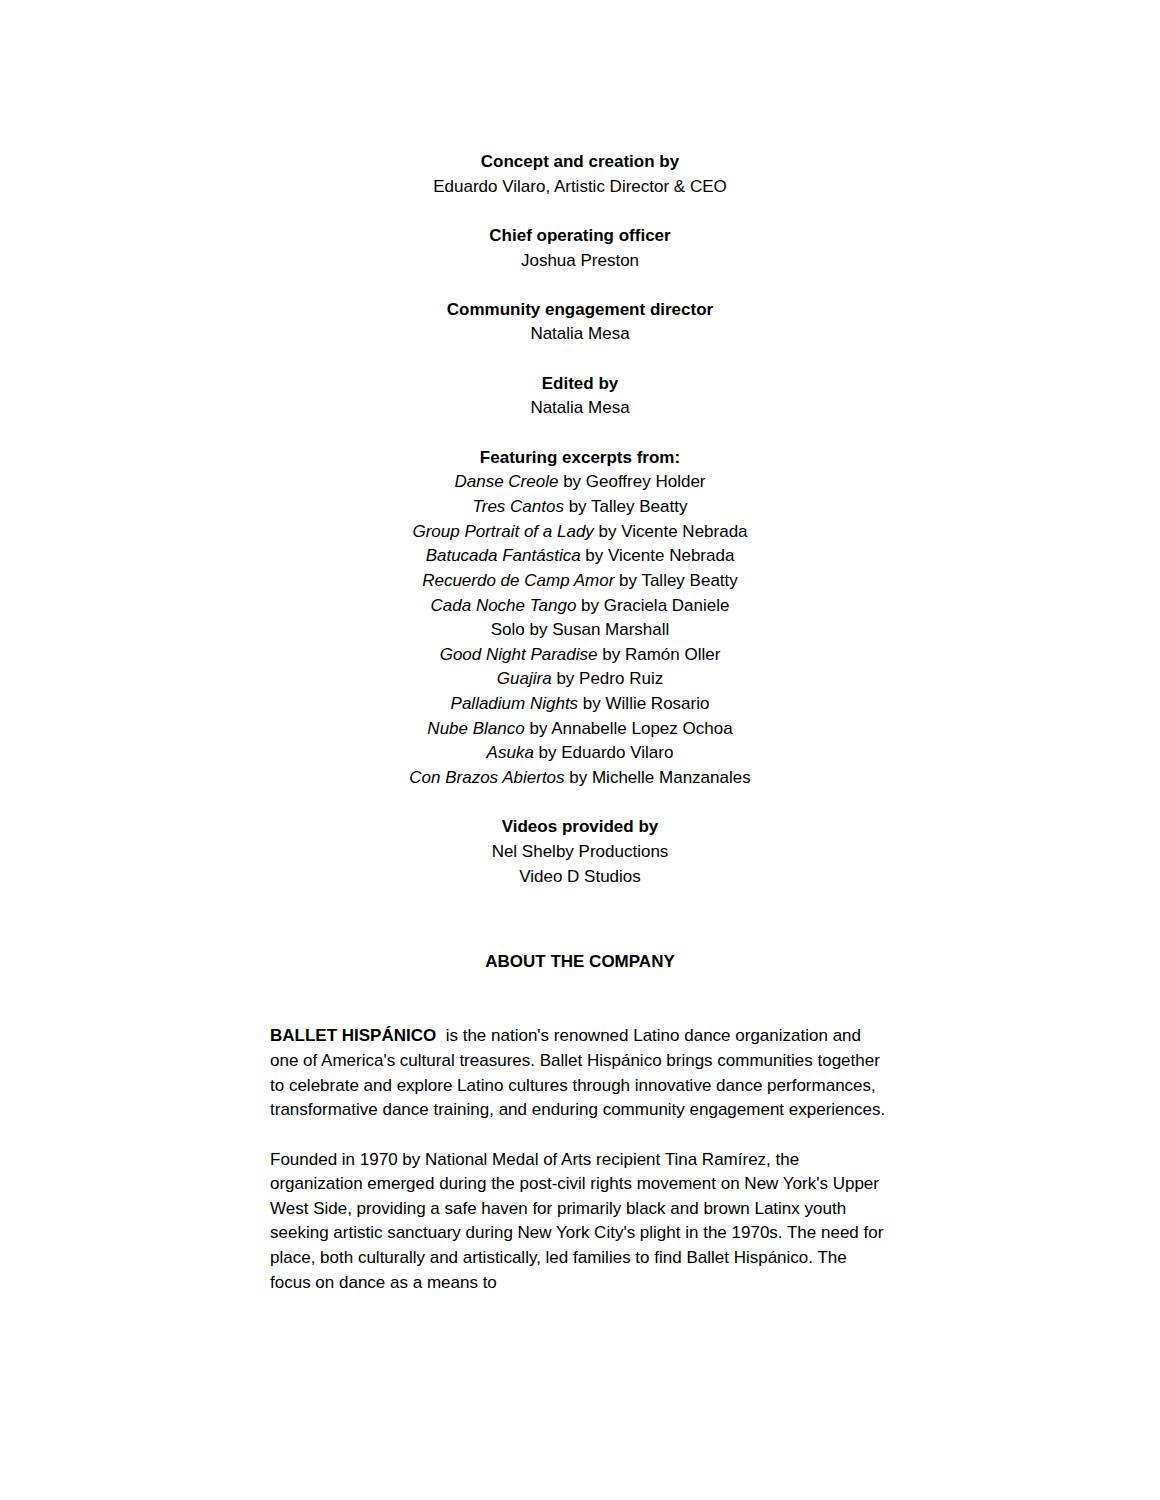Concept and creation by
Eduardo Vilaro, Artistic Director & CEO
Chief operating officer
Joshua Preston
Community engagement director
Natalia Mesa
Edited by
Natalia Mesa
Featuring excerpts from:
Danse Creole by Geoffrey Holder
Tres Cantos by Talley Beatty
Group Portrait of a Lady by Vicente Nebrada
Batucada Fantástica by Vicente Nebrada
Recuerdo de Camp Amor by Talley Beatty
Cada Noche Tango by Graciela Daniele
Solo by Susan Marshall
Good Night Paradise by Ramón Oller
Guajira by Pedro Ruiz
Palladium Nights by Willie Rosario
Nube Blanco by Annabelle Lopez Ochoa
Asuka by Eduardo Vilaro
Con Brazos Abiertos by Michelle Manzanales
Videos provided by
Nel Shelby Productions
Video D Studios
ABOUT THE COMPANY
BALLET HISPÁNICO is the nation's renowned Latino dance organization and one of America's cultural treasures. Ballet Hispánico brings communities together to celebrate and explore Latino cultures through innovative dance performances, transformative dance training, and enduring community engagement experiences.
Founded in 1970 by National Medal of Arts recipient Tina Ramírez, the organization emerged during the post-civil rights movement on New York's Upper West Side, providing a safe haven for primarily black and brown Latinx youth seeking artistic sanctuary during New York City's plight in the 1970s. The need for place, both culturally and artistically, led families to find Ballet Hispánico. The focus on dance as a means to